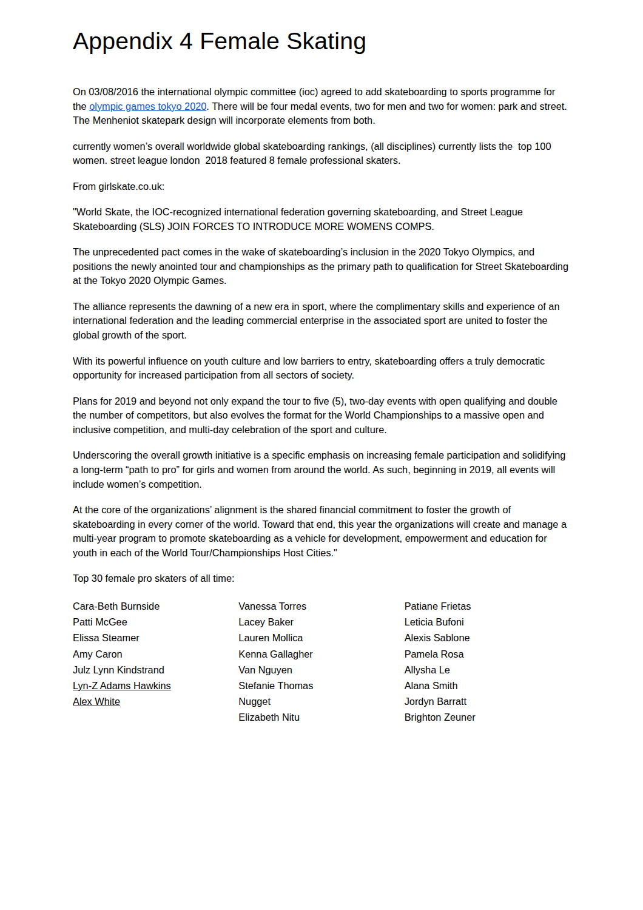Appendix 4 Female Skating
On 03/08/2016 the international olympic committee (ioc) agreed to add skateboarding to sports programme for the olympic games tokyo 2020. There will be four medal events, two for men and two for women: park and street. The Menheniot skatepark design will incorporate elements from both.
currently women’s overall worldwide global skateboarding rankings, (all disciplines) currently lists the top 100 women. street league london 2018 featured 8 female professional skaters.
From girlskate.co.uk:
"World Skate, the IOC-recognized international federation governing skateboarding, and Street League Skateboarding (SLS) JOIN FORCES TO INTRODUCE MORE WOMENS COMPS.
The unprecedented pact comes in the wake of skateboarding’s inclusion in the 2020 Tokyo Olympics, and positions the newly anointed tour and championships as the primary path to qualification for Street Skateboarding at the Tokyo 2020 Olympic Games.
The alliance represents the dawning of a new era in sport, where the complimentary skills and experience of an international federation and the leading commercial enterprise in the associated sport are united to foster the global growth of the sport.
With its powerful influence on youth culture and low barriers to entry, skateboarding offers a truly democratic opportunity for increased participation from all sectors of society.
Plans for 2019 and beyond not only expand the tour to five (5), two-day events with open qualifying and double the number of competitors, but also evolves the format for the World Championships to a massive open and inclusive competition, and multi-day celebration of the sport and culture.
Underscoring the overall growth initiative is a specific emphasis on increasing female participation and solidifying a long-term “path to pro” for girls and women from around the world. As such, beginning in 2019, all events will include women’s competition.
At the core of the organizations’ alignment is the shared financial commitment to foster the growth of skateboarding in every corner of the world. Toward that end, this year the organizations will create and manage a multi-year program to promote skateboarding as a vehicle for development, empowerment and education for youth in each of the World Tour/Championships Host Cities."
Top 30 female pro skaters of all time:
Cara-Beth Burnside
Patti McGee
Elissa Steamer
Amy Caron
Julz Lynn Kindstrand
Lyn-Z Adams Hawkins
Alex White
Vanessa Torres
Lacey Baker
Lauren Mollica
Kenna Gallagher
Van Nguyen
Stefanie Thomas
Nugget
Elizabeth Nitu
Patiane Frietas
Leticia Bufoni
Alexis Sablone
Pamela Rosa
Allysha Le
Alana Smith
Jordyn Barratt
Brighton Zeuner